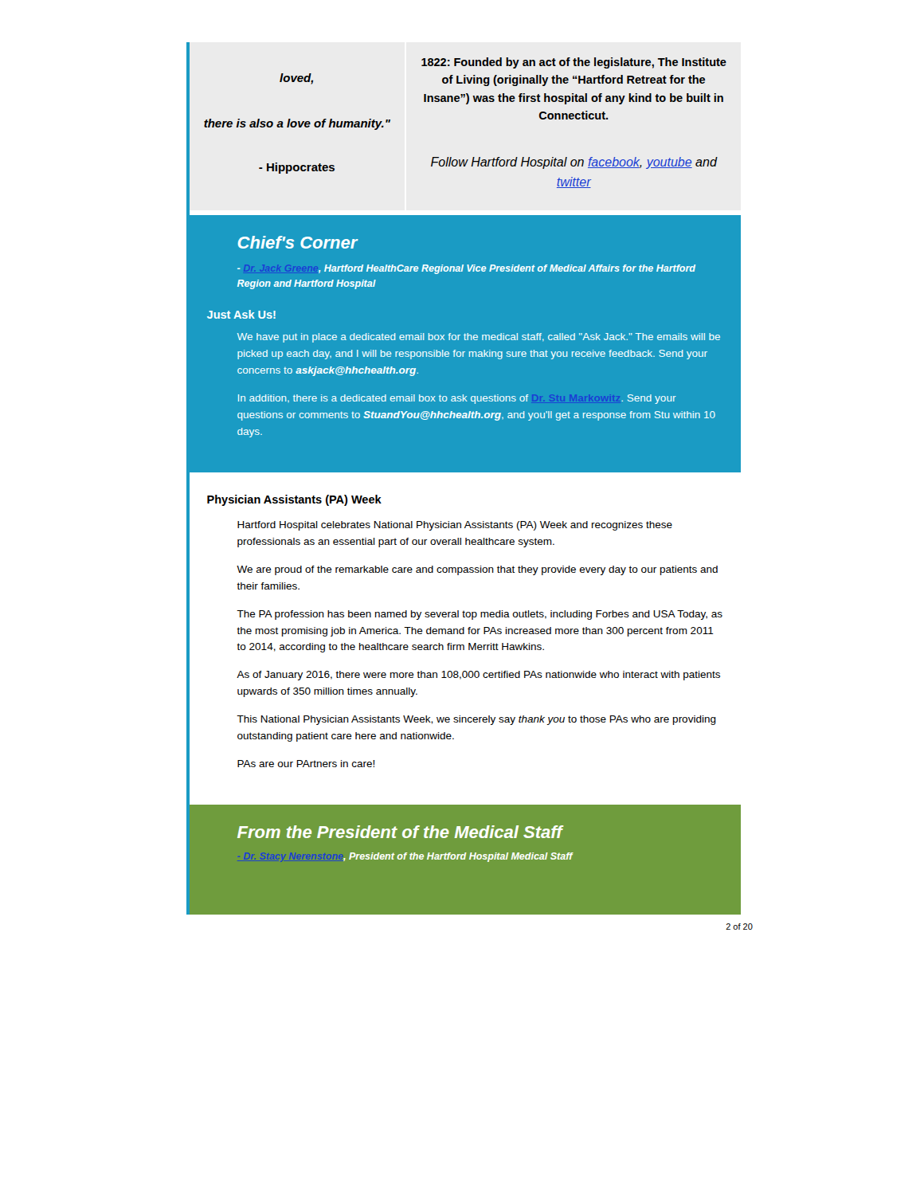| loved, there is also a love of humanity." - Hippocrates | 1822: Founded by an act of the legislature, The Institute of Living (originally the “Hartford Retreat for the Insane”) was the first hospital of any kind to be built in Connecticut. Follow Hartford Hospital on facebook , youtube and twitter |
Chief's Corner
- Dr. Jack Greene, Hartford HealthCare Regional Vice President of Medical Affairs for the Hartford Region and Hartford Hospital
Just Ask Us!
We have put in place a dedicated email box for the medical staff, called "Ask Jack." The emails will be picked up each day, and I will be responsible for making sure that you receive feedback. Send your concerns to askjack@hhchealth.org.
In addition, there is a dedicated email box to ask questions of Dr. Stu Markowitz. Send your questions or comments to StuandYou@hhchealth.org, and you'll get a response from Stu within 10 days.
Physician Assistants (PA) Week
Hartford Hospital celebrates National Physician Assistants (PA) Week and recognizes these professionals as an essential part of our overall healthcare system.
We are proud of the remarkable care and compassion that they provide every day to our patients and their families.
The PA profession has been named by several top media outlets, including Forbes and USA Today, as the most promising job in America. The demand for PAs increased more than 300 percent from 2011 to 2014, according to the healthcare search firm Merritt Hawkins.
As of January 2016, there were more than 108,000 certified PAs nationwide who interact with patients upwards of 350 million times annually.
This National Physician Assistants Week, we sincerely say thank you to those PAs who are providing outstanding patient care here and nationwide.
PAs are our PArtners in care!
From the President of the Medical Staff
- Dr. Stacy Nerenstone, President of the Hartford Hospital Medical Staff
2 of 20